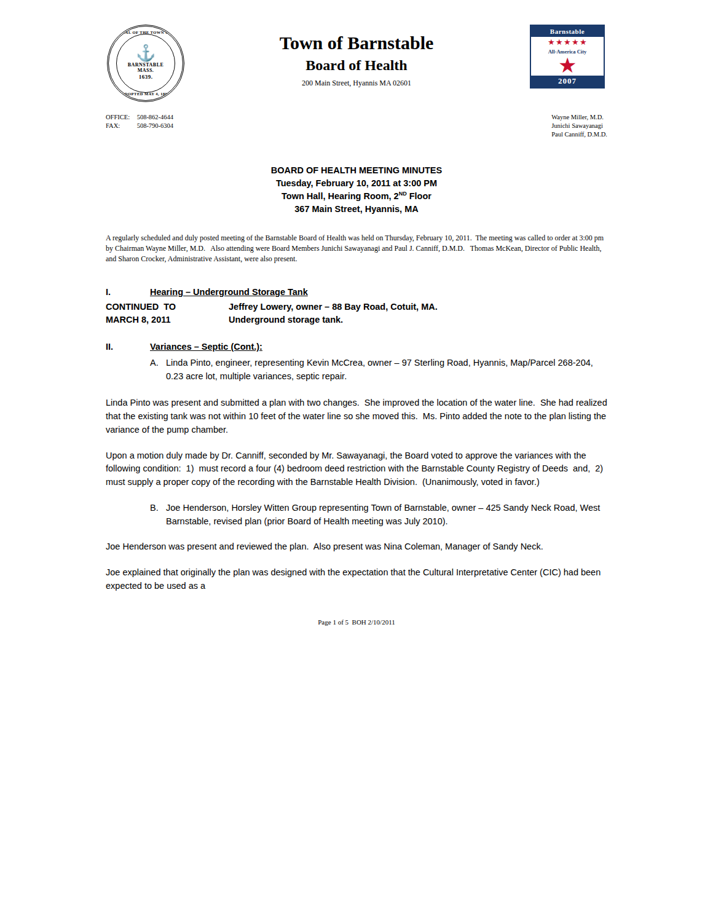SEAL OF THE TOWN OF
⚓
BARNSTABLE
MASS.
1639.
ADOPTED MAY 4, 1899
Town of Barnstable
Board of Health
200 Main Street, Hyannis MA 02601
Barnstable
★★★★★
All-America City
★
2007
OFFICE: 508-862-4644
FAX: 508-790-6304
Wayne Miller, M.D.
Junichi Sawayanagi
Paul Canniff, D.M.D.
BOARD OF HEALTH MEETING MINUTES
Tuesday, February 10, 2011 at 3:00 PM
Town Hall, Hearing Room, 2ND Floor
367 Main Street, Hyannis, MA
A regularly scheduled and duly posted meeting of the Barnstable Board of Health was held on Thursday, February 10, 2011. The meeting was called to order at 3:00 pm by Chairman Wayne Miller, M.D. Also attending were Board Members Junichi Sawayanagi and Paul J. Canniff, D.M.D. Thomas McKean, Director of Public Health, and Sharon Crocker, Administrative Assistant, were also present.
I. Hearing – Underground Storage Tank
CONTINUED TO Jeffrey Lowery, owner – 88 Bay Road, Cotuit, MA.
MARCH 8, 2011 Underground storage tank.
II. Variances – Septic (Cont.):
A. Linda Pinto, engineer, representing Kevin McCrea, owner – 97 Sterling Road, Hyannis, Map/Parcel 268-204, 0.23 acre lot, multiple variances, septic repair.
Linda Pinto was present and submitted a plan with two changes. She improved the location of the water line. She had realized that the existing tank was not within 10 feet of the water line so she moved this. Ms. Pinto added the note to the plan listing the variance of the pump chamber.
Upon a motion duly made by Dr. Canniff, seconded by Mr. Sawayanagi, the Board voted to approve the variances with the following condition: 1) must record a four (4) bedroom deed restriction with the Barnstable County Registry of Deeds and, 2) must supply a proper copy of the recording with the Barnstable Health Division. (Unanimously, voted in favor.)
B. Joe Henderson, Horsley Witten Group representing Town of Barnstable, owner – 425 Sandy Neck Road, West Barnstable, revised plan (prior Board of Health meeting was July 2010).
Joe Henderson was present and reviewed the plan. Also present was Nina Coleman, Manager of Sandy Neck.
Joe explained that originally the plan was designed with the expectation that the Cultural Interpretative Center (CIC) had been expected to be used as a
Page 1 of 5 BOH 2/10/2011